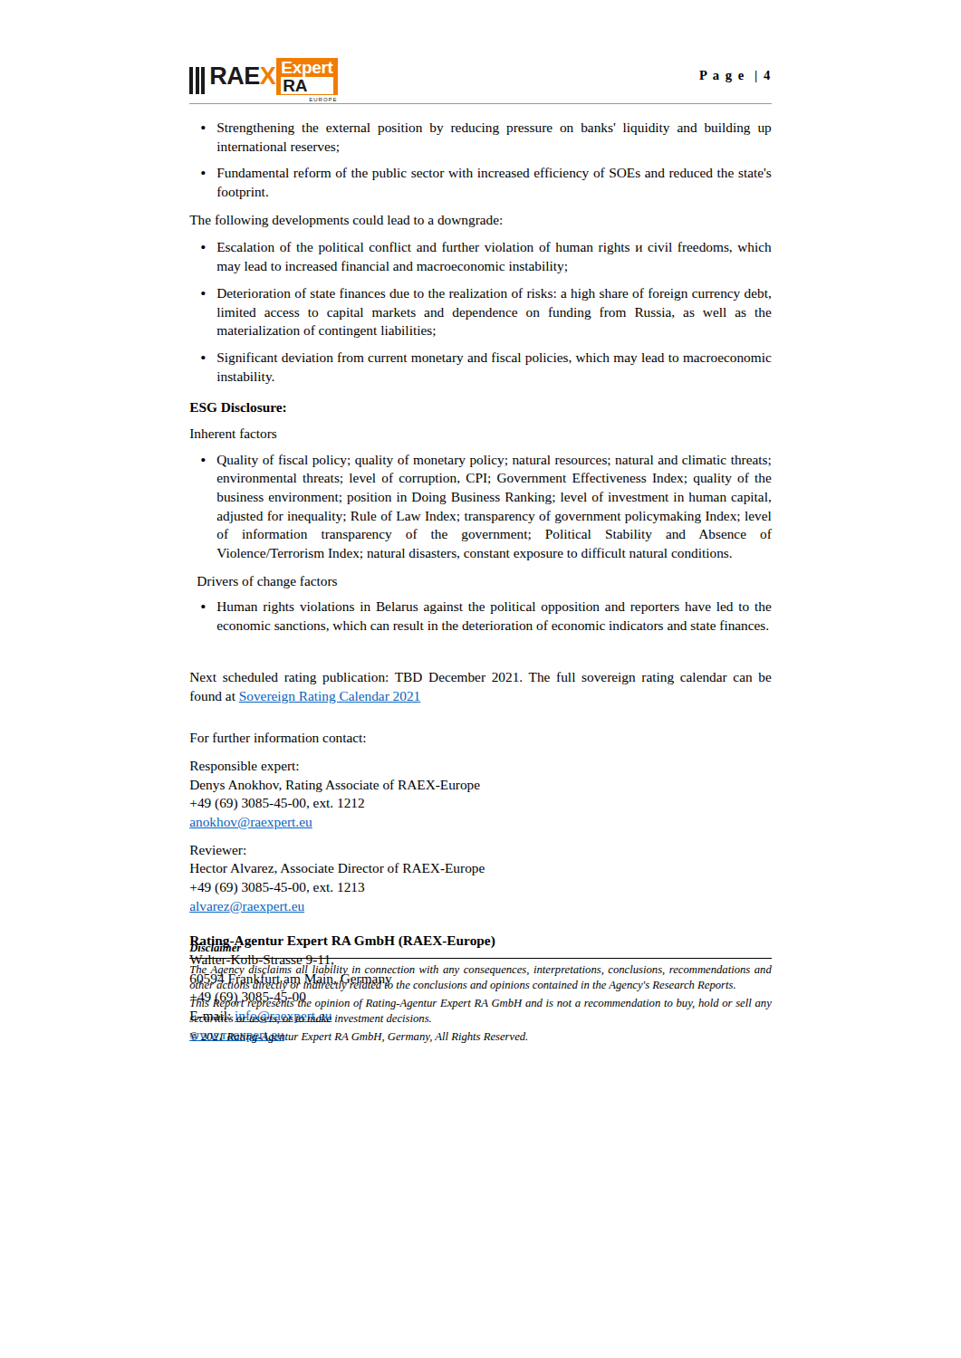RAEX
Expert
RA
EUROPE
P a g e | 4
Strengthening the external position by reducing pressure on banks' liquidity and building up international reserves;
Fundamental reform of the public sector with increased efficiency of SOEs and reduced the state's footprint.
The following developments could lead to a downgrade:
Escalation of the political conflict and further violation of human rights и civil freedoms, which may lead to increased financial and macroeconomic instability;
Deterioration of state finances due to the realization of risks: a high share of foreign currency debt, limited access to capital markets and dependence on funding from Russia, as well as the materialization of contingent liabilities;
Significant deviation from current monetary and fiscal policies, which may lead to macroeconomic instability.
ESG Disclosure:
Inherent factors
Quality of fiscal policy; quality of monetary policy; natural resources; natural and climatic threats; environmental threats; level of corruption, CPI; Government Effectiveness Index; quality of the business environment; position in Doing Business Ranking; level of investment in human capital, adjusted for inequality; Rule of Law Index; transparency of government policymaking Index; level of information transparency of the government; Political Stability and Absence of Violence/Terrorism Index; natural disasters, constant exposure to difficult natural conditions.
Drivers of change factors
Human rights violations in Belarus against the political opposition and reporters have led to the economic sanctions, which can result in the deterioration of economic indicators and state finances.
Next scheduled rating publication: TBD December 2021. The full sovereign rating calendar can be found at Sovereign Rating Calendar 2021
For further information contact:
Responsible expert:
Denys Anokhov, Rating Associate of RAEX-Europe
+49 (69) 3085-45-00, ext. 1212
anokhov@raexpert.eu
Reviewer:
Hector Alvarez, Associate Director of RAEX-Europe
+49 (69) 3085-45-00, ext. 1213
alvarez@raexpert.eu
Rating-Agentur Expert RA GmbH (RAEX-Europe)
Walter-Kolb-Strasse 9-11,
60594 Frankfurt am Main, Germany
+49 (69) 3085-45-00
E-mail: info@raexpert.eu
www.raexpert.eu
Disclaimer
The Agency disclaims all liability in connection with any consequences, interpretations, conclusions, recommendations and other actions directly or indirectly related to the conclusions and opinions contained in the Agency's Research Reports.
This Report represents the opinion of Rating-Agentur Expert RA GmbH and is not a recommendation to buy, hold or sell any securities or assets, or to make investment decisions.
© 2021 Rating-Agentur Expert RA GmbH, Germany, All Rights Reserved.